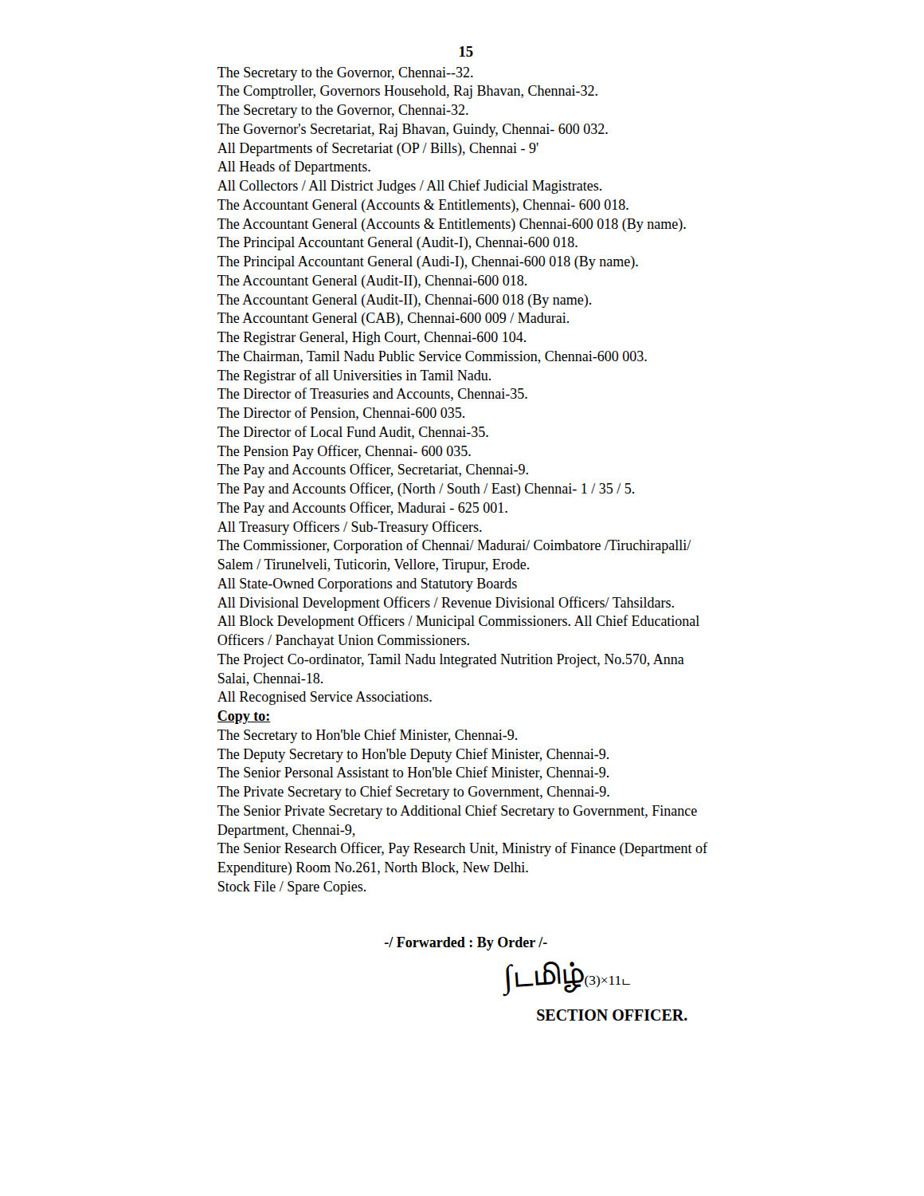15
The Secretary to the Governor, Chennai--32.
The Comptroller, Governors Household, Raj Bhavan, Chennai-32.
The Secretary to the Governor, Chennai-32.
The Governor's Secretariat, Raj Bhavan, Guindy, Chennai- 600 032.
All Departments of Secretariat (OP / Bills), Chennai - 9'
All Heads of Departments.
All Collectors / All District Judges / All Chief Judicial Magistrates.
The Accountant General (Accounts & Entitlements), Chennai- 600 018.
The Accountant General (Accounts & Entitlements) Chennai-600 018 (By name).
The Principal Accountant General (Audit-I), Chennai-600 018.
The Principal Accountant General (Audi-I), Chennai-600 018 (By name).
The Accountant General (Audit-II), Chennai-600 018.
The Accountant General (Audit-II), Chennai-600 018 (By name).
The Accountant General (CAB), Chennai-600 009 / Madurai.
The Registrar General, High Court, Chennai-600 104.
The Chairman, Tamil Nadu Public Service Commission, Chennai-600 003.
The Registrar of all Universities in Tamil Nadu.
The Director of Treasuries and Accounts, Chennai-35.
The Director of Pension, Chennai-600 035.
The Director of Local Fund Audit, Chennai-35.
The Pension Pay Officer, Chennai- 600 035.
The Pay and Accounts Officer, Secretariat, Chennai-9.
The Pay and Accounts Officer, (North / South / East) Chennai- 1 / 35 / 5.
The Pay and Accounts Officer, Madurai - 625 001.
All Treasury Officers / Sub-Treasury Officers.
The Commissioner, Corporation of Chennai/ Madurai/ Coimbatore /Tiruchirapalli/ Salem / Tirunelveli, Tuticorin, Vellore, Tirupur, Erode.
All State-Owned Corporations and Statutory Boards
All Divisional Development Officers / Revenue Divisional Officers/ Tahsildars.
All Block Development Officers / Municipal Commissioners. All Chief Educational Officers / Panchayat Union Commissioners.
The Project Co-ordinator, Tamil Nadu lntegrated Nutrition Project, No.570, Anna Salai, Chennai-18.
All Recognised Service Associations.
Copy to:
The Secretary to Hon'ble Chief Minister, Chennai-9.
The Deputy Secretary to Hon'ble Deputy Chief Minister, Chennai-9.
The Senior Personal Assistant to Hon'ble Chief Minister, Chennai-9.
The Private Secretary to Chief Secretary to Government, Chennai-9.
The Senior Private Secretary to Additional Chief Secretary to Government, Finance Department, Chennai-9,
The Senior Research Officer, Pay Research Unit, Ministry of Finance (Department of Expenditure) Room No.261, North Block, New Delhi.
Stock File / Spare Copies.
-/ Forwarded : By Order /-
∫டமிழ்(3)×11ட
SECTION OFFICER.